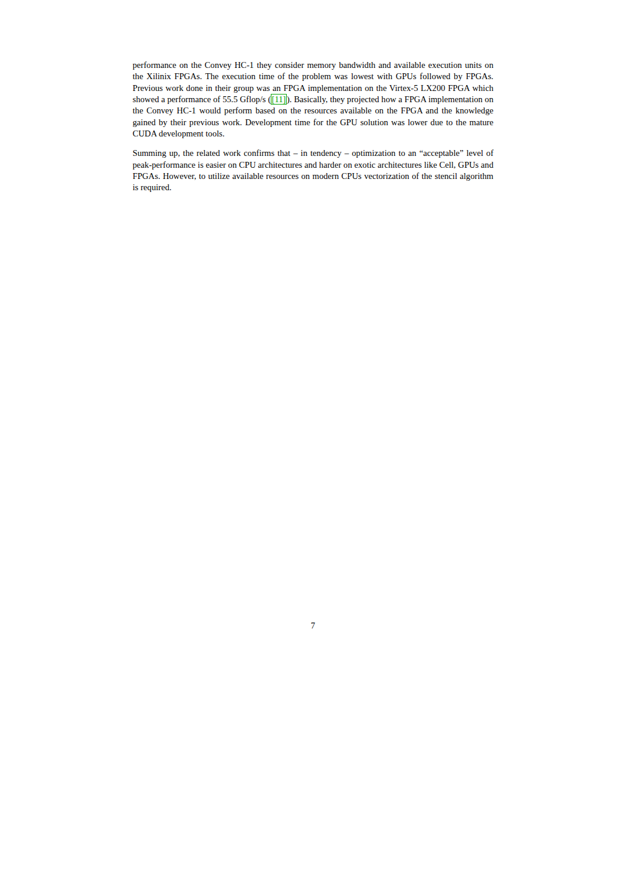performance on the Convey HC-1 they consider memory bandwidth and available execution units on the Xilinix FPGAs. The execution time of the problem was lowest with GPUs followed by FPGAs. Previous work done in their group was an FPGA implementation on the Virtex-5 LX200 FPGA which showed a performance of 55.5 Gflop/s ([11]). Basically, they projected how a FPGA implementation on the Convey HC-1 would perform based on the resources available on the FPGA and the knowledge gained by their previous work. Development time for the GPU solution was lower due to the mature CUDA development tools.
Summing up, the related work confirms that – in tendency – optimization to an “acceptable” level of peak-performance is easier on CPU architectures and harder on exotic architectures like Cell, GPUs and FPGAs. However, to utilize available resources on modern CPUs vectorization of the stencil algorithm is required.
7